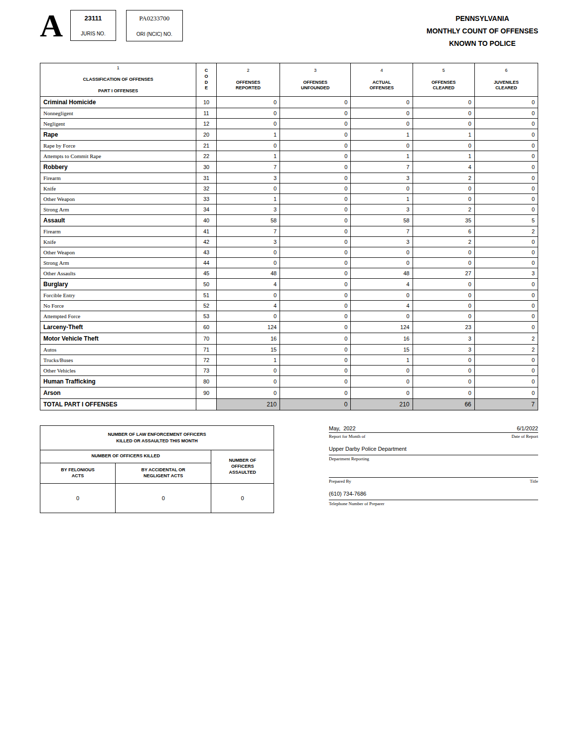A
23111
JURIS NO.
PA0233700
ORI (NCIC) NO.
PENNSYLVANIA
MONTHLY COUNT OF OFFENSES
KNOWN TO POLICE
| 1 CLASSIFICATION OF OFFENSES PART I OFFENSES | C O D E | 2 OFFENSES REPORTED | 3 OFFENSES UNFOUNDED | 4 ACTUAL OFFENSES | 5 OFFENSES CLEARED | 6 JUVENILES CLEARED |
| --- | --- | --- | --- | --- | --- | --- |
| Criminal Homicide | 10 | 0 | 0 | 0 | 0 | 0 |
| Nonnegligent | 11 | 0 | 0 | 0 | 0 | 0 |
| Negligent | 12 | 0 | 0 | 0 | 0 | 0 |
| Rape | 20 | 1 | 0 | 1 | 1 | 0 |
| Rape by Force | 21 | 0 | 0 | 0 | 0 | 0 |
| Attempts to Commit Rape | 22 | 1 | 0 | 1 | 1 | 0 |
| Robbery | 30 | 7 | 0 | 7 | 4 | 0 |
| Firearm | 31 | 3 | 0 | 3 | 2 | 0 |
| Knife | 32 | 0 | 0 | 0 | 0 | 0 |
| Other Weapon | 33 | 1 | 0 | 1 | 0 | 0 |
| Strong Arm | 34 | 3 | 0 | 3 | 2 | 0 |
| Assault | 40 | 58 | 0 | 58 | 35 | 5 |
| Firearm | 41 | 7 | 0 | 7 | 6 | 2 |
| Knife | 42 | 3 | 0 | 3 | 2 | 0 |
| Other Weapon | 43 | 0 | 0 | 0 | 0 | 0 |
| Strong Arm | 44 | 0 | 0 | 0 | 0 | 0 |
| Other Assaults | 45 | 48 | 0 | 48 | 27 | 3 |
| Burglary | 50 | 4 | 0 | 4 | 0 | 0 |
| Forcible Entry | 51 | 0 | 0 | 0 | 0 | 0 |
| No Force | 52 | 4 | 0 | 4 | 0 | 0 |
| Attempted Force | 53 | 0 | 0 | 0 | 0 | 0 |
| Larceny-Theft | 60 | 124 | 0 | 124 | 23 | 0 |
| Motor Vehicle Theft | 70 | 16 | 0 | 16 | 3 | 2 |
| Autos | 71 | 15 | 0 | 15 | 3 | 2 |
| Trucks/Buses | 72 | 1 | 0 | 1 | 0 | 0 |
| Other Vehicles | 73 | 0 | 0 | 0 | 0 | 0 |
| Human Trafficking | 80 | 0 | 0 | 0 | 0 | 0 |
| Arson | 90 | 0 | 0 | 0 | 0 | 0 |
| TOTAL PART I OFFENSES | | 210 | 0 | 210 | 66 | 7 |
| NUMBER OF LAW ENFORCEMENT OFFICERS KILLED OR ASSAULTED THIS MONTH |
| --- |
| NUMBER OF OFFICERS KILLED | NUMBER OF OFFICERS ASSAULTED |
| BY FELONIOUS ACTS | BY ACCIDENTAL OR NEGLIGENT ACTS |
| 0 | 0 | 0 |
May, 2022 6/1/2022
Report for Month of Date of Report
Upper Darby Police Department
Department Reporting
Prepared By Title
(610) 734-7686
Telephone Number of Preparer